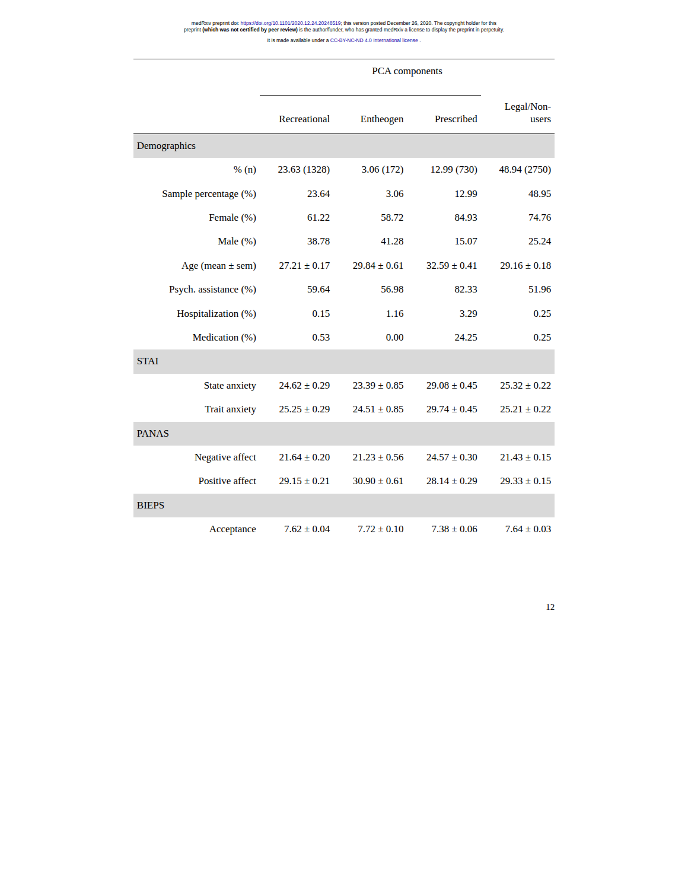medRxiv preprint doi: https://doi.org/10.1101/2020.12.24.20248519; this version posted December 26, 2020. The copyright holder for this
preprint (which was not certified by peer review) is the author/funder, who has granted medRxiv a license to display the preprint in perpetuity.
It is made available under a CC-BY-NC-ND 4.0 International license .
| | PCA components |
| | Recreational | Entheogen | Prescribed | Legal/Non-users |
| Demographics | | | | |
| % (n) | 23.63 (1328) | 3.06 (172) | 12.99 (730) | 48.94 (2750) |
| Sample percentage (%) | 23.64 | 3.06 | 12.99 | 48.95 |
| Female (%) | 61.22 | 58.72 | 84.93 | 74.76 |
| Male (%) | 38.78 | 41.28 | 15.07 | 25.24 |
| Age (mean ± sem) | 27.21 ± 0.17 | 29.84 ± 0.61 | 32.59 ± 0.41 | 29.16 ± 0.18 |
| Psych. assistance (%) | 59.64 | 56.98 | 82.33 | 51.96 |
| Hospitalization (%) | 0.15 | 1.16 | 3.29 | 0.25 |
| Medication (%) | 0.53 | 0.00 | 24.25 | 0.25 |
| STAI | | | | |
| State anxiety | 24.62 ± 0.29 | 23.39 ± 0.85 | 29.08 ± 0.45 | 25.32 ± 0.22 |
| Trait anxiety | 25.25 ± 0.29 | 24.51 ± 0.85 | 29.74 ± 0.45 | 25.21 ± 0.22 |
| PANAS | | | | |
| Negative affect | 21.64 ± 0.20 | 21.23 ± 0.56 | 24.57 ± 0.30 | 21.43 ± 0.15 |
| Positive affect | 29.15 ± 0.21 | 30.90 ± 0.61 | 28.14 ± 0.29 | 29.33 ± 0.15 |
| BIEPS | | | | |
| Acceptance | 7.62 ± 0.04 | 7.72 ± 0.10 | 7.38 ± 0.06 | 7.64 ± 0.03 |
12